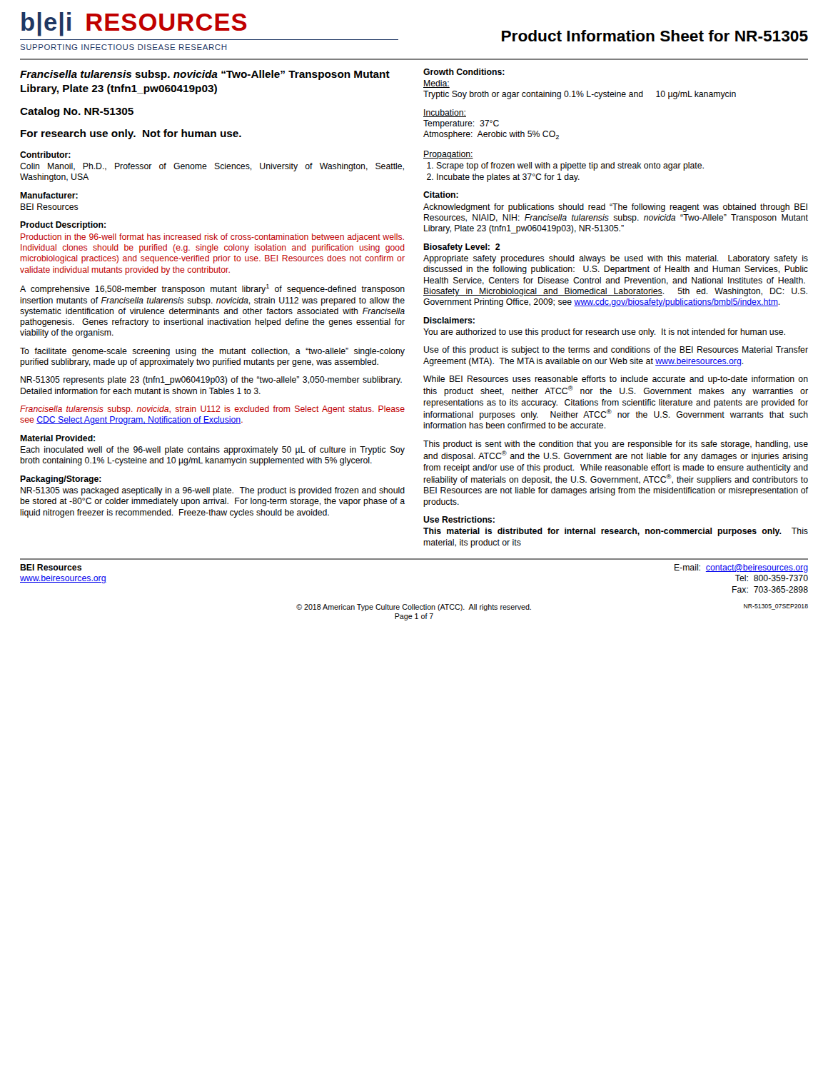b|e|i RESOURCES
SUPPORTING INFECTIOUS DISEASE RESEARCH
Product Information Sheet for NR-51305
Francisella tularensis subsp. novicida “Two-Allele” Transposon Mutant Library, Plate 23 (tnfn1_pw060419p03)
Catalog No. NR-51305
For research use only. Not for human use.
Contributor:
Colin Manoil, Ph.D., Professor of Genome Sciences, University of Washington, Seattle, Washington, USA
Manufacturer:
BEI Resources
Product Description:
Production in the 96-well format has increased risk of cross-contamination between adjacent wells. Individual clones should be purified (e.g. single colony isolation and purification using good microbiological practices) and sequence-verified prior to use. BEI Resources does not confirm or validate individual mutants provided by the contributor.
A comprehensive 16,508-member transposon mutant library1 of sequence-defined transposon insertion mutants of Francisella tularensis subsp. novicida, strain U112 was prepared to allow the systematic identification of virulence determinants and other factors associated with Francisella pathogenesis. Genes refractory to insertional inactivation helped define the genes essential for viability of the organism.
To facilitate genome-scale screening using the mutant collection, a “two-allele” single-colony purified sublibrary, made up of approximately two purified mutants per gene, was assembled.
NR-51305 represents plate 23 (tnfn1_pw060419p03) of the “two-allele” 3,050-member sublibrary. Detailed information for each mutant is shown in Tables 1 to 3.
Francisella tularensis subsp. novicida, strain U112 is excluded from Select Agent status. Please see CDC Select Agent Program, Notification of Exclusion.
Material Provided:
Each inoculated well of the 96-well plate contains approximately 50 µL of culture in Tryptic Soy broth containing 0.1% L-cysteine and 10 µg/mL kanamycin supplemented with 5% glycerol.
Packaging/Storage:
NR-51305 was packaged aseptically in a 96-well plate. The product is provided frozen and should be stored at -80°C or colder immediately upon arrival. For long-term storage, the vapor phase of a liquid nitrogen freezer is recommended. Freeze-thaw cycles should be avoided.
Growth Conditions:
Media:
Tryptic Soy broth or agar containing 0.1% L-cysteine and 10 µg/mL kanamycin
Incubation:
Temperature: 37°C
Atmosphere: Aerobic with 5% CO2
Propagation:
Scrape top of frozen well with a pipette tip and streak onto agar plate.
Incubate the plates at 37°C for 1 day.
Citation:
Acknowledgment for publications should read “The following reagent was obtained through BEI Resources, NIAID, NIH: Francisella tularensis subsp. novicida “Two-Allele” Transposon Mutant Library, Plate 23 (tnfn1_pw060419p03), NR-51305.”
Biosafety Level: 2
Appropriate safety procedures should always be used with this material. Laboratory safety is discussed in the following publication: U.S. Department of Health and Human Services, Public Health Service, Centers for Disease Control and Prevention, and National Institutes of Health. Biosafety in Microbiological and Biomedical Laboratories. 5th ed. Washington, DC: U.S. Government Printing Office, 2009; see www.cdc.gov/biosafety/publications/bmbl5/index.htm.
Disclaimers:
You are authorized to use this product for research use only. It is not intended for human use.
Use of this product is subject to the terms and conditions of the BEI Resources Material Transfer Agreement (MTA). The MTA is available on our Web site at www.beiresources.org.
While BEI Resources uses reasonable efforts to include accurate and up-to-date information on this product sheet, neither ATCC® nor the U.S. Government makes any warranties or representations as to its accuracy. Citations from scientific literature and patents are provided for informational purposes only. Neither ATCC® nor the U.S. Government warrants that such information has been confirmed to be accurate.
This product is sent with the condition that you are responsible for its safe storage, handling, use and disposal. ATCC® and the U.S. Government are not liable for any damages or injuries arising from receipt and/or use of this product. While reasonable effort is made to ensure authenticity and reliability of materials on deposit, the U.S. Government, ATCC®, their suppliers and contributors to BEI Resources are not liable for damages arising from the misidentification or misrepresentation of products.
Use Restrictions:
This material is distributed for internal research, non-commercial purposes only. This material, its product or its
BEI Resources
www.beiresources.org
E-mail: contact@beiresources.org
Tel: 800-359-7370
Fax: 703-365-2898
© 2018 American Type Culture Collection (ATCC). All rights reserved.
Page 1 of 7 NR-51305_07SEP2018